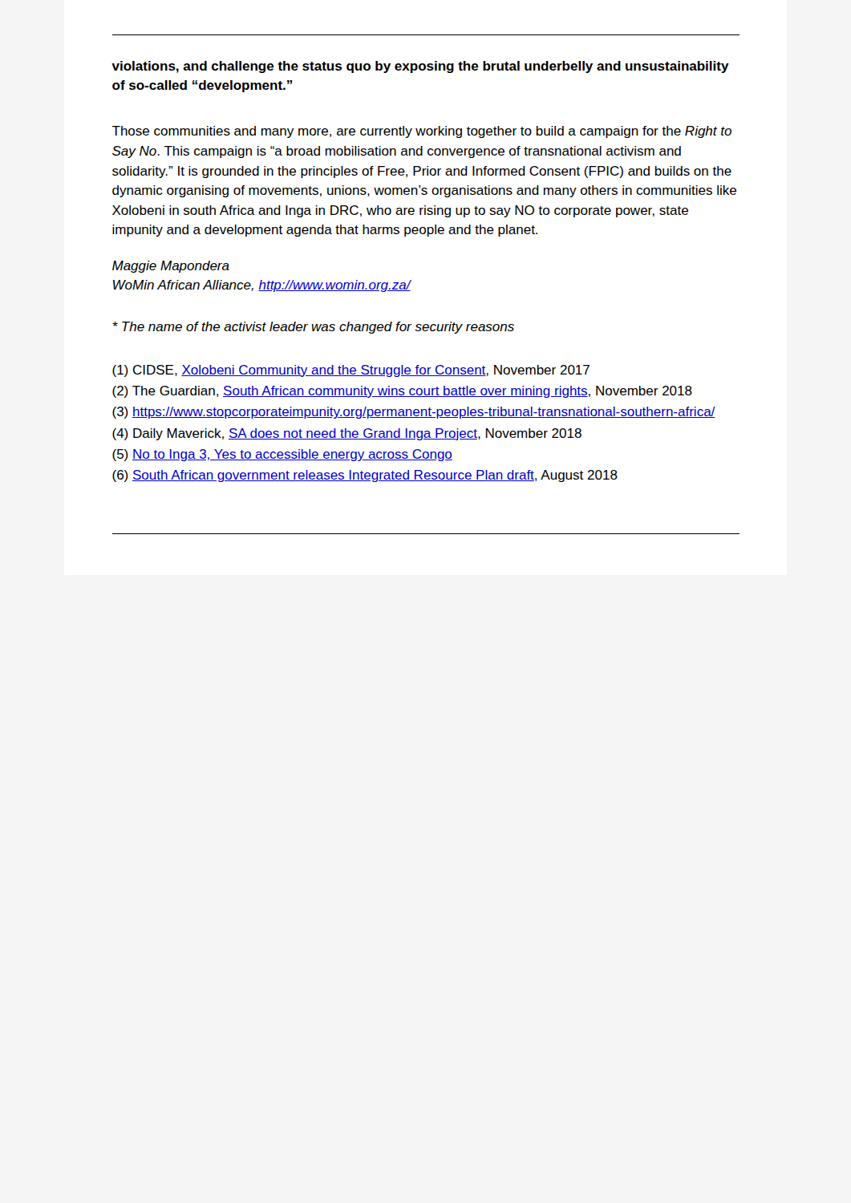violations, and challenge the status quo by exposing the brutal underbelly and unsustainability of so-called “development.”
Those communities and many more, are currently working together to build a campaign for the Right to Say No. This campaign is “a broad mobilisation and convergence of transnational activism and solidarity.” It is grounded in the principles of Free, Prior and Informed Consent (FPIC) and builds on the dynamic organising of movements, unions, women’s organisations and many others in communities like Xolobeni in south Africa and Inga in DRC, who are rising up to say NO to corporate power, state impunity and a development agenda that harms people and the planet.
Maggie Mapondera
WoMin African Alliance, http://www.womin.org.za/
* The name of the activist leader was changed for security reasons
(1) CIDSE, Xolobeni Community and the Struggle for Consent, November 2017
(2) The Guardian, South African community wins court battle over mining rights, November 2018
(3) https://www.stopcorporateimpunity.org/permanent-peoples-tribunal-transnational-southern-africa/
(4) Daily Maverick, SA does not need the Grand Inga Project, November 2018
(5) No to Inga 3, Yes to accessible energy across Congo
(6) South African government releases Integrated Resource Plan draft, August 2018